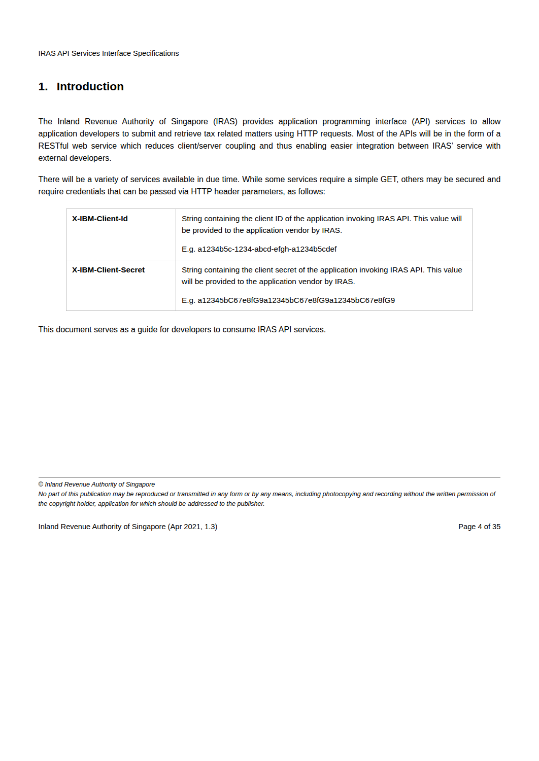IRAS API Services Interface Specifications
1. Introduction
The Inland Revenue Authority of Singapore (IRAS) provides application programming interface (API) services to allow application developers to submit and retrieve tax related matters using HTTP requests. Most of the APIs will be in the form of a RESTful web service which reduces client/server coupling and thus enabling easier integration between IRAS’ service with external developers.
There will be a variety of services available in due time. While some services require a simple GET, others may be secured and require credentials that can be passed via HTTP header parameters, as follows:
| X-IBM-Client-Id | String containing the client ID of the application invoking IRAS API. This value will be provided to the application vendor by IRAS. E.g. a1234b5c-1234-abcd-efgh-a1234b5cdef |
| X-IBM-Client-Secret | String containing the client secret of the application invoking IRAS API. This value will be provided to the application vendor by IRAS. E.g. a12345bC67e8fG9a12345bC67e8fG9a12345bC67e8fG9 |
This document serves as a guide for developers to consume IRAS API services.
© Inland Revenue Authority of Singapore
No part of this publication may be reproduced or transmitted in any form or by any means, including photocopying and recording without the written permission of the copyright holder, application for which should be addressed to the publisher.
Inland Revenue Authority of Singapore (Apr 2021, 1.3) Page 4 of 35